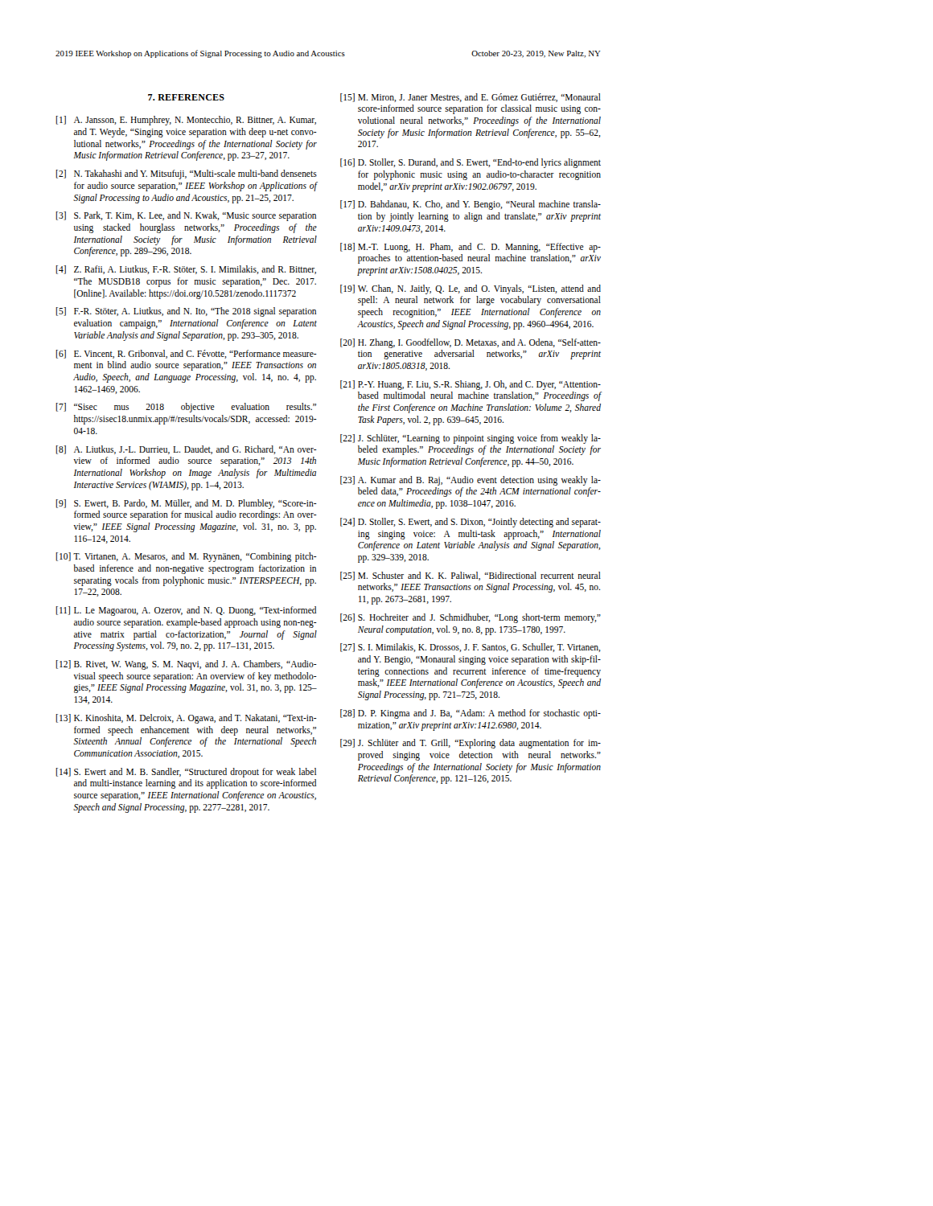2019 IEEE Workshop on Applications of Signal Processing to Audio and Acoustics
October 20-23, 2019, New Paltz, NY
7. REFERENCES
[1] A. Jansson, E. Humphrey, N. Montecchio, R. Bittner, A. Kumar, and T. Weyde, “Singing voice separation with deep u-net convolutional networks,” Proceedings of the International Society for Music Information Retrieval Conference, pp. 23–27, 2017.
[2] N. Takahashi and Y. Mitsufuji, “Multi-scale multi-band densenets for audio source separation,” IEEE Workshop on Applications of Signal Processing to Audio and Acoustics, pp. 21–25, 2017.
[3] S. Park, T. Kim, K. Lee, and N. Kwak, “Music source separation using stacked hourglass networks,” Proceedings of the International Society for Music Information Retrieval Conference, pp. 289–296, 2018.
[4] Z. Rafii, A. Liutkus, F.-R. Stöter, S. I. Mimilakis, and R. Bittner, “The MUSDB18 corpus for music separation,” Dec. 2017. [Online]. Available: https://doi.org/10.5281/zenodo.1117372
[5] F.-R. Stöter, A. Liutkus, and N. Ito, “The 2018 signal separation evaluation campaign,” International Conference on Latent Variable Analysis and Signal Separation, pp. 293–305, 2018.
[6] E. Vincent, R. Gribonval, and C. Févotte, “Performance measurement in blind audio source separation,” IEEE Transactions on Audio, Speech, and Language Processing, vol. 14, no. 4, pp. 1462–1469, 2006.
[7]“Sisec mus 2018 objective evaluation results.” https://sisec18.unmix.app/#/results/vocals/SDR, accessed: 2019-04-18.
[8] A. Liutkus, J.-L. Durrieu, L. Daudet, and G. Richard, “An overview of informed audio source separation,” 2013 14th International Workshop on Image Analysis for Multimedia Interactive Services (WIAMIS), pp. 1–4, 2013.
[9] S. Ewert, B. Pardo, M. Müller, and M. D. Plumbley, “Score-informed source separation for musical audio recordings: An overview,” IEEE Signal Processing Magazine, vol. 31, no. 3, pp. 116–124, 2014.
[10] T. Virtanen, A. Mesaros, and M. Ryynänen, “Combining pitch-based inference and non-negative spectrogram factorization in separating vocals from polyphonic music.” INTERSPEECH, pp. 17–22, 2008.
[11] L. Le Magoarou, A. Ozerov, and N. Q. Duong, “Text-informed audio source separation. example-based approach using non-negative matrix partial co-factorization,” Journal of Signal Processing Systems, vol. 79, no. 2, pp. 117–131, 2015.
[12] B. Rivet, W. Wang, S. M. Naqvi, and J. A. Chambers, “Audio-visual speech source separation: An overview of key methodologies,” IEEE Signal Processing Magazine, vol. 31, no. 3, pp. 125–134, 2014.
[13] K. Kinoshita, M. Delcroix, A. Ogawa, and T. Nakatani, “Text-informed speech enhancement with deep neural networks,” Sixteenth Annual Conference of the International Speech Communication Association, 2015.
[14] S. Ewert and M. B. Sandler, “Structured dropout for weak label and multi-instance learning and its application to score-informed source separation,” IEEE International Conference on Acoustics, Speech and Signal Processing, pp. 2277–2281, 2017.
[15] M. Miron, J. Janer Mestres, and E. Gómez Gutiérrez, “Monaural score-informed source separation for classical music using convolutional neural networks,” Proceedings of the International Society for Music Information Retrieval Conference, pp. 55–62, 2017.
[16] D. Stoller, S. Durand, and S. Ewert, “End-to-end lyrics alignment for polyphonic music using an audio-to-character recognition model,” arXiv preprint arXiv:1902.06797, 2019.
[17] D. Bahdanau, K. Cho, and Y. Bengio, “Neural machine translation by jointly learning to align and translate,” arXiv preprint arXiv:1409.0473, 2014.
[18] M.-T. Luong, H. Pham, and C. D. Manning, “Effective approaches to attention-based neural machine translation,” arXiv preprint arXiv:1508.04025, 2015.
[19] W. Chan, N. Jaitly, Q. Le, and O. Vinyals, “Listen, attend and spell: A neural network for large vocabulary conversational speech recognition,” IEEE International Conference on Acoustics, Speech and Signal Processing, pp. 4960–4964, 2016.
[20] H. Zhang, I. Goodfellow, D. Metaxas, and A. Odena, “Self-attention generative adversarial networks,” arXiv preprint arXiv:1805.08318, 2018.
[21] P.-Y. Huang, F. Liu, S.-R. Shiang, J. Oh, and C. Dyer, “Attention-based multimodal neural machine translation,” Proceedings of the First Conference on Machine Translation: Volume 2, Shared Task Papers, vol. 2, pp. 639–645, 2016.
[22] J. Schlüter, “Learning to pinpoint singing voice from weakly labeled examples.” Proceedings of the International Society for Music Information Retrieval Conference, pp. 44–50, 2016.
[23] A. Kumar and B. Raj, “Audio event detection using weakly labeled data,” Proceedings of the 24th ACM international conference on Multimedia, pp. 1038–1047, 2016.
[24] D. Stoller, S. Ewert, and S. Dixon, “Jointly detecting and separating singing voice: A multi-task approach,” International Conference on Latent Variable Analysis and Signal Separation, pp. 329–339, 2018.
[25] M. Schuster and K. K. Paliwal, “Bidirectional recurrent neural networks,” IEEE Transactions on Signal Processing, vol. 45, no. 11, pp. 2673–2681, 1997.
[26] S. Hochreiter and J. Schmidhuber, “Long short-term memory,” Neural computation, vol. 9, no. 8, pp. 1735–1780, 1997.
[27] S. I. Mimilakis, K. Drossos, J. F. Santos, G. Schuller, T. Virtanen, and Y. Bengio, “Monaural singing voice separation with skip-filtering connections and recurrent inference of time-frequency mask,” IEEE International Conference on Acoustics, Speech and Signal Processing, pp. 721–725, 2018.
[28] D. P. Kingma and J. Ba, “Adam: A method for stochastic optimization,” arXiv preprint arXiv:1412.6980, 2014.
[29] J. Schlüter and T. Grill, “Exploring data augmentation for improved singing voice detection with neural networks.” Proceedings of the International Society for Music Information Retrieval Conference, pp. 121–126, 2015.